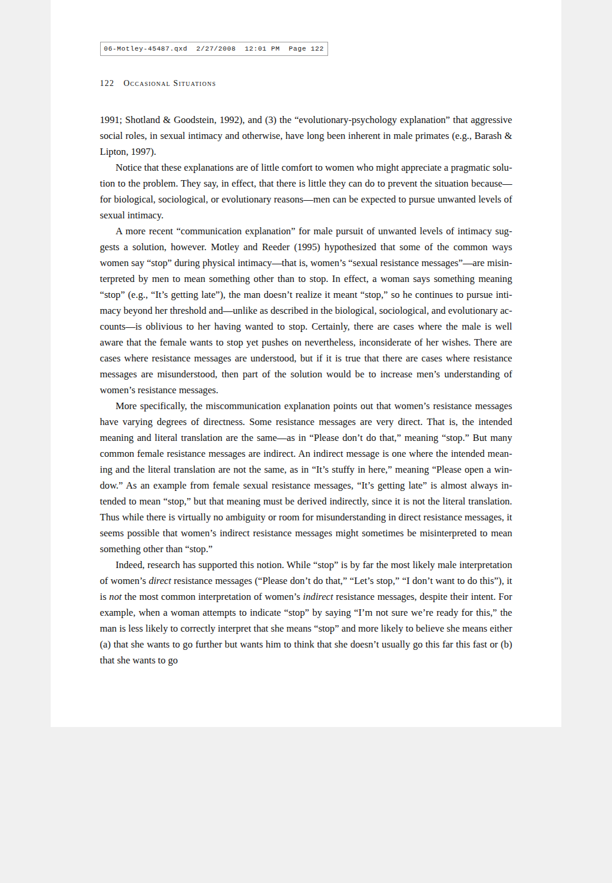06-Motley-45487.qxd 2/27/2008 12:01 PM Page 122
122 Occasional Situations
1991; Shotland & Goodstein, 1992), and (3) the “evolutionary-psychology explanation” that aggressive social roles, in sexual intimacy and otherwise, have long been inherent in male primates (e.g., Barash & Lipton, 1997).
Notice that these explanations are of little comfort to women who might appreciate a pragmatic solution to the problem. They say, in effect, that there is little they can do to prevent the situation because—for biological, sociological, or evolutionary reasons—men can be expected to pursue unwanted levels of sexual intimacy.
A more recent “communication explanation” for male pursuit of unwanted levels of intimacy suggests a solution, however. Motley and Reeder (1995) hypothesized that some of the common ways women say “stop” during physical intimacy—that is, women’s “sexual resistance messages”—are misinterpreted by men to mean something other than to stop. In effect, a woman says something meaning “stop” (e.g., “It’s getting late”), the man doesn’t realize it meant “stop,” so he continues to pursue intimacy beyond her threshold and—unlike as described in the biological, sociological, and evolutionary accounts—is oblivious to her having wanted to stop. Certainly, there are cases where the male is well aware that the female wants to stop yet pushes on nevertheless, inconsiderate of her wishes. There are cases where resistance messages are understood, but if it is true that there are cases where resistance messages are misunderstood, then part of the solution would be to increase men’s understanding of women’s resistance messages.
More specifically, the miscommunication explanation points out that women’s resistance messages have varying degrees of directness. Some resistance messages are very direct. That is, the intended meaning and literal translation are the same—as in “Please don’t do that,” meaning “stop.” But many common female resistance messages are indirect. An indirect message is one where the intended meaning and the literal translation are not the same, as in “It’s stuffy in here,” meaning “Please open a window.” As an example from female sexual resistance messages, “It’s getting late” is almost always intended to mean “stop,” but that meaning must be derived indirectly, since it is not the literal translation. Thus while there is virtually no ambiguity or room for misunderstanding in direct resistance messages, it seems possible that women’s indirect resistance messages might sometimes be misinterpreted to mean something other than “stop.”
Indeed, research has supported this notion. While “stop” is by far the most likely male interpretation of women’s direct resistance messages (“Please don’t do that,” “Let’s stop,” “I don’t want to do this”), it is not the most common interpretation of women’s indirect resistance messages, despite their intent. For example, when a woman attempts to indicate “stop” by saying “I’m not sure we’re ready for this,” the man is less likely to correctly interpret that she means “stop” and more likely to believe she means either (a) that she wants to go further but wants him to think that she doesn’t usually go this far this fast or (b) that she wants to go